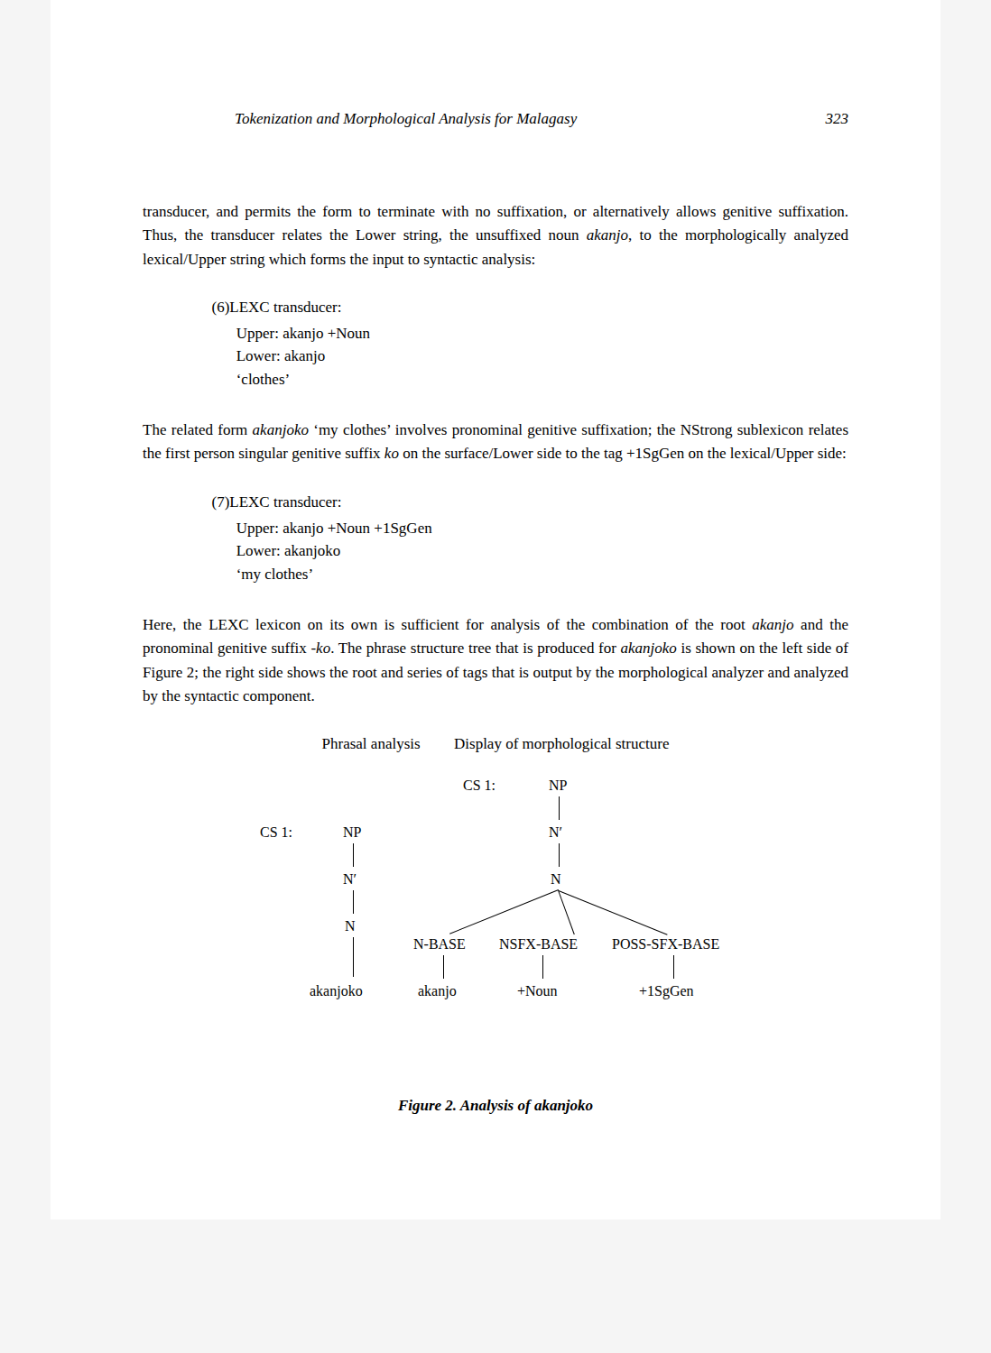Tokenization and Morphological Analysis for Malagasy 323
transducer, and permits the form to terminate with no suffixation, or alternatively allows genitive suffixation. Thus, the transducer relates the Lower string, the unsuffixed noun akanjo, to the morphologically analyzed lexical/Upper string which forms the input to syntactic analysis:
(6)LEXC transducer:
Upper: akanjo +Noun
Lower: akanjo
‘clothes’
The related form akanjoko ‘my clothes’ involves pronominal genitive suffixation; the NStrong sublexicon relates the first person singular genitive suffix ko on the surface/Lower side to the tag +1SgGen on the lexical/Upper side:
(7)LEXC transducer:
Upper: akanjo +Noun +1SgGen
Lower: akanjoko
‘my clothes’
Here, the LEXC lexicon on its own is sufficient for analysis of the combination of the root akanjo and the pronominal genitive suffix -ko. The phrase structure tree that is produced for akanjoko is shown on the left side of Figure 2; the right side shows the root and series of tags that is output by the morphological analyzer and analyzed by the syntactic component.
Phrasal analysis Display of morphological structure
CS 1: NP N′ N N-BASE NSFX-BASE POSS-SFX-BASE akanjo +Noun +1SgGen CS 1: NP N′ N akanjoko
Figure 2. Analysis of akanjoko